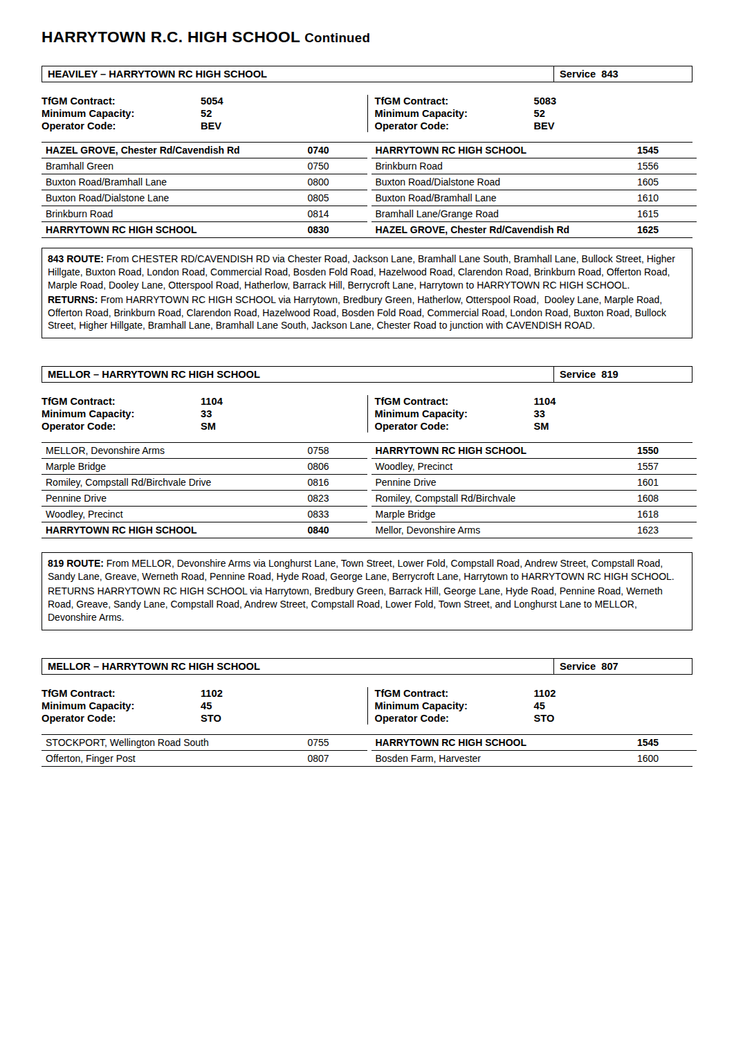HARRYTOWN R.C. HIGH SCHOOL Continued
HEAVILEY – HARRYTOWN RC HIGH SCHOOL
Service 843
| TfGM Contract: | 5054 |
| Minimum Capacity: | 52 |
| Operator Code: | BEV |
| TfGM Contract: | 5083 |
| Minimum Capacity: | 52 |
| Operator Code: | BEV |
| HAZEL GROVE, Chester Rd/Cavendish Rd | 0740 |
| Bramhall Green | 0750 |
| Buxton Road/Bramhall Lane | 0800 |
| Buxton Road/Dialstone Lane | 0805 |
| Brinkburn Road | 0814 |
| HARRYTOWN RC HIGH SCHOOL | 0830 |
| HARRYTOWN RC HIGH SCHOOL | 1545 |
| Brinkburn Road | 1556 |
| Buxton Road/Dialstone Road | 1605 |
| Buxton Road/Bramhall Lane | 1610 |
| Bramhall Lane/Grange Road | 1615 |
| HAZEL GROVE, Chester Rd/Cavendish Rd | 1625 |
843 ROUTE: From CHESTER RD/CAVENDISH RD via Chester Road, Jackson Lane, Bramhall Lane South, Bramhall Lane, Bullock Street, Higher Hillgate, Buxton Road, London Road, Commercial Road, Bosden Fold Road, Hazelwood Road, Clarendon Road, Brinkburn Road, Offerton Road, Marple Road, Dooley Lane, Otterspool Road, Hatherlow, Barrack Hill, Berrycroft Lane, Harrytown to HARRYTOWN RC HIGH SCHOOL.
RETURNS: From HARRYTOWN RC HIGH SCHOOL via Harrytown, Bredbury Green, Hatherlow, Otterspool Road, Dooley Lane, Marple Road, Offerton Road, Brinkburn Road, Clarendon Road, Hazelwood Road, Bosden Fold Road, Commercial Road, London Road, Buxton Road, Bullock Street, Higher Hillgate, Bramhall Lane, Bramhall Lane South, Jackson Lane, Chester Road to junction with CAVENDISH ROAD.
MELLOR – HARRYTOWN RC HIGH SCHOOL
Service 819
| TfGM Contract: | 1104 |
| Minimum Capacity: | 33 |
| Operator Code: | SM |
| TfGM Contract: | 1104 |
| Minimum Capacity: | 33 |
| Operator Code: | SM |
| MELLOR, Devonshire Arms | 0758 |
| Marple Bridge | 0806 |
| Romiley, Compstall Rd/Birchvale Drive | 0816 |
| Pennine Drive | 0823 |
| Woodley, Precinct | 0833 |
| HARRYTOWN RC HIGH SCHOOL | 0840 |
| HARRYTOWN RC HIGH SCHOOL | 1550 |
| Woodley, Precinct | 1557 |
| Pennine Drive | 1601 |
| Romiley, Compstall Rd/Birchvale | 1608 |
| Marple Bridge | 1618 |
| Mellor, Devonshire Arms | 1623 |
819 ROUTE: From MELLOR, Devonshire Arms via Longhurst Lane, Town Street, Lower Fold, Compstall Road, Andrew Street, Compstall Road, Sandy Lane, Greave, Werneth Road, Pennine Road, Hyde Road, George Lane, Berrycroft Lane, Harrytown to HARRYTOWN RC HIGH SCHOOL.
RETURNS HARRYTOWN RC HIGH SCHOOL via Harrytown, Bredbury Green, Barrack Hill, George Lane, Hyde Road, Pennine Road, Werneth Road, Greave, Sandy Lane, Compstall Road, Andrew Street, Compstall Road, Lower Fold, Town Street, and Longhurst Lane to MELLOR, Devonshire Arms.
MELLOR – HARRYTOWN RC HIGH SCHOOL
Service 807
| TfGM Contract: | 1102 |
| Minimum Capacity: | 45 |
| Operator Code: | STO |
| TfGM Contract: | 1102 |
| Minimum Capacity: | 45 |
| Operator Code: | STO |
| STOCKPORT, Wellington Road South | 0755 |
| Offerton, Finger Post | 0807 |
| HARRYTOWN RC HIGH SCHOOL | 1545 |
| Bosden Farm, Harvester | 1600 |